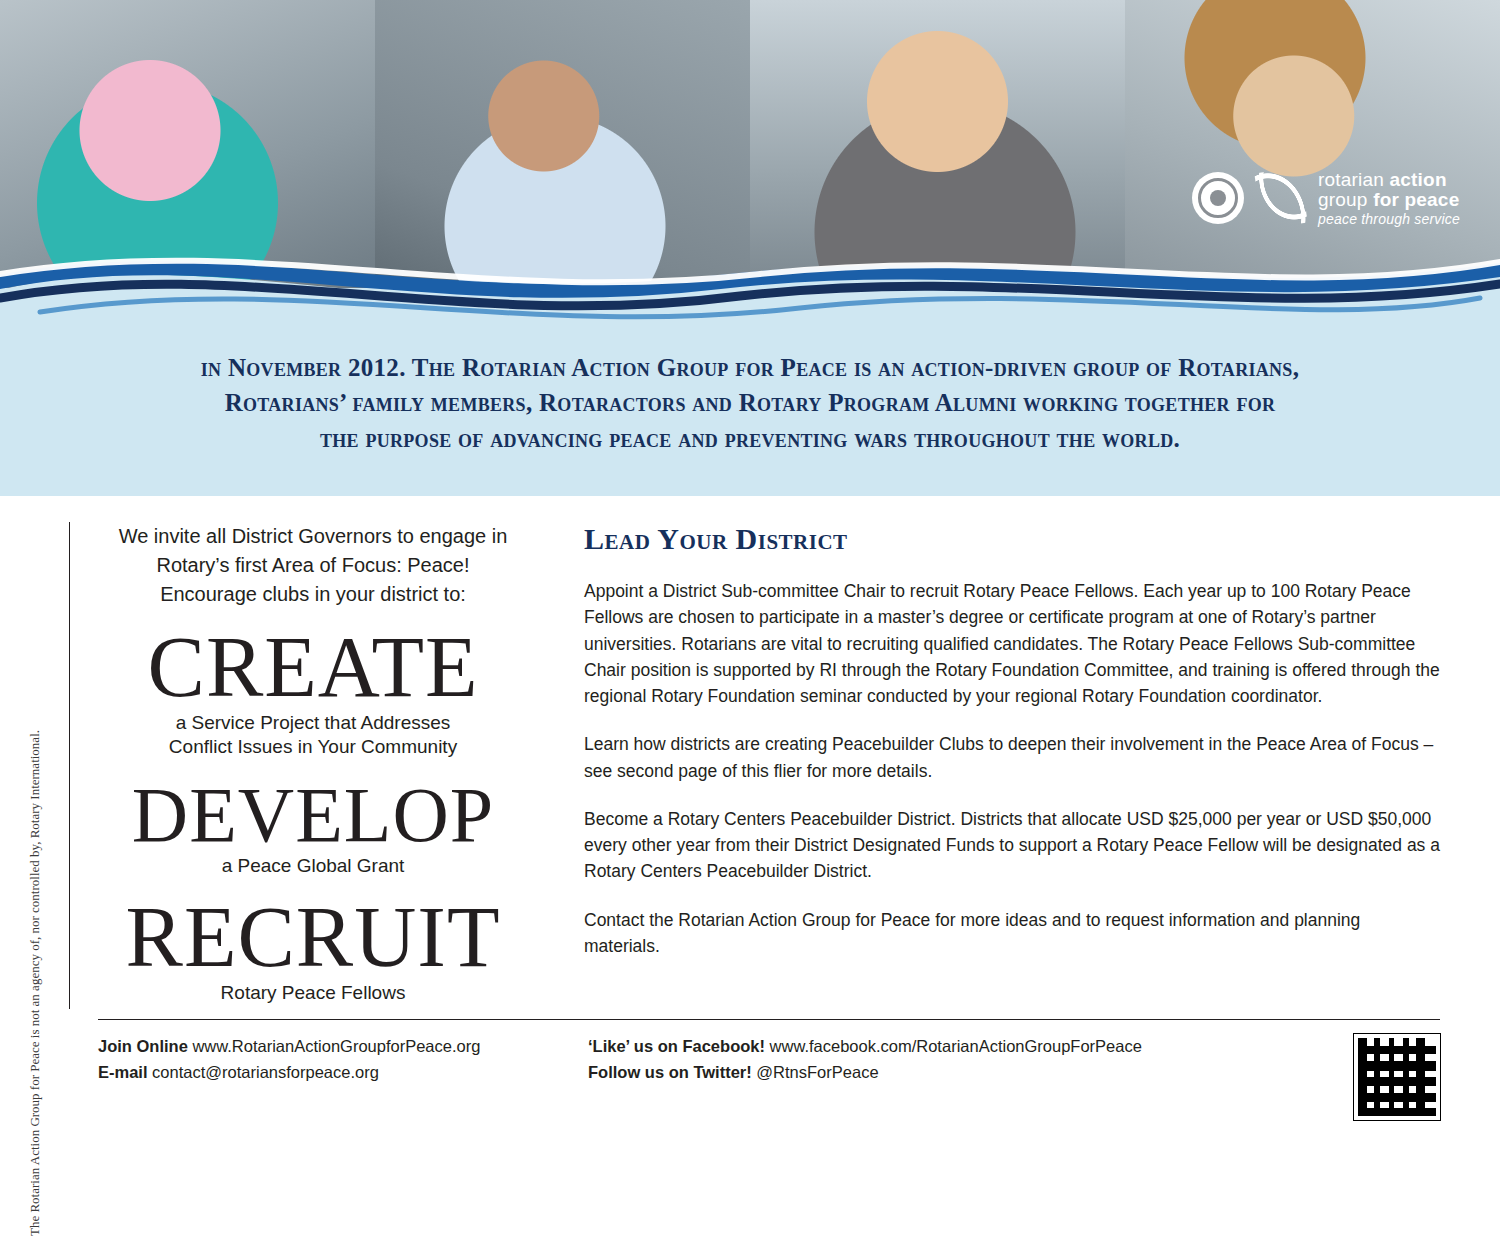rotarian action
group for peace
peace through service
Rotary International recognized the Rotarian Action Group for Peace
in November 2012. The Rotarian Action Group for Peace is an action-driven group of Rotarians,
Rotarians’ family members, Rotaractors and Rotary Program Alumni working together for
the purpose of advancing peace and preventing wars throughout the world.
The Rotarian Action Group for Peace is not an agency of, nor controlled by, Rotary International.
We invite all District Governors to engage in Rotary’s first Area of Focus: Peace! Encourage clubs in your district to:
CREATE
a Service Project that Addresses
Conflict Issues in Your Community
DEVELOP
a Peace Global Grant
RECRUIT
Rotary Peace Fellows
Lead Your District
Appoint a District Sub-committee Chair to recruit Rotary Peace Fellows. Each year up to 100 Rotary Peace Fellows are chosen to participate in a master’s degree or certificate program at one of Rotary’s partner universities. Rotarians are vital to recruiting qualified candidates. The Rotary Peace Fellows Sub-committee Chair position is supported by RI through the Rotary Foundation Committee, and training is offered through the regional Rotary Foundation seminar conducted by your regional Rotary Foundation coordinator.
Learn how districts are creating Peacebuilder Clubs to deepen their involvement in the Peace Area of Focus – see second page of this flier for more details.
Become a Rotary Centers Peacebuilder District. Districts that allocate USD $25,000 per year or USD $50,000 every other year from their District Designated Funds to support a Rotary Peace Fellow will be designated as a Rotary Centers Peacebuilder District.
Contact the Rotarian Action Group for Peace for more ideas and to request information and planning materials.
Join Online www.RotarianActionGroupforPeace.org
E-mail contact@rotariansforpeace.org
‘Like’ us on Facebook! www.facebook.com/RotarianActionGroupForPeace
Follow us on Twitter! @RtnsForPeace